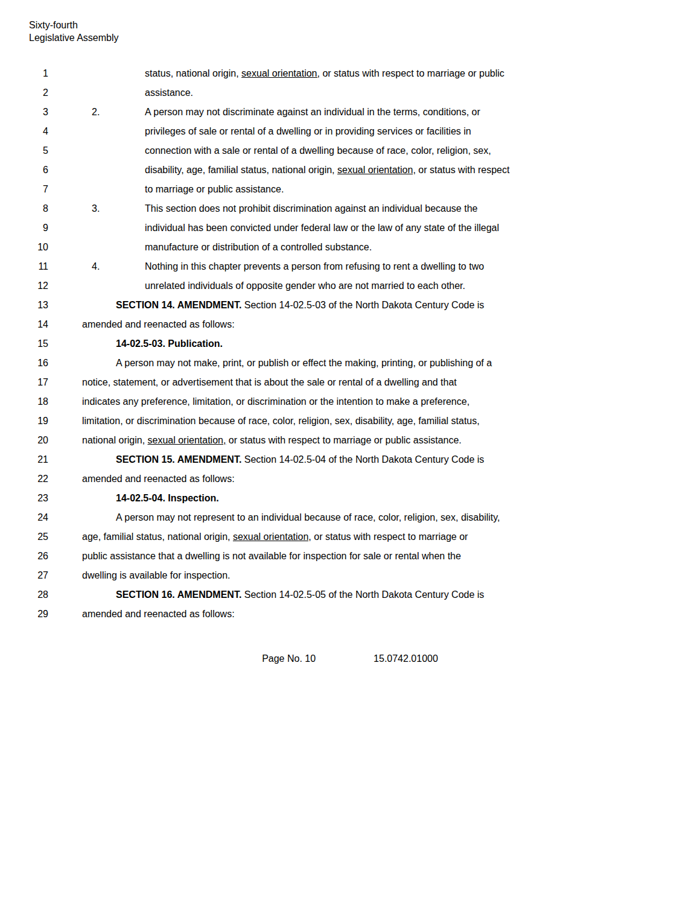Sixty-fourth
Legislative Assembly
status, national origin, sexual orientation, or status with respect to marriage or public
assistance.
2. A person may not discriminate against an individual in the terms, conditions, or
privileges of sale or rental of a dwelling or in providing services or facilities in
connection with a sale or rental of a dwelling because of race, color, religion, sex,
disability, age, familial status, national origin, sexual orientation, or status with respect
to marriage or public assistance.
3. This section does not prohibit discrimination against an individual because the
individual has been convicted under federal law or the law of any state of the illegal
manufacture or distribution of a controlled substance.
4. Nothing in this chapter prevents a person from refusing to rent a dwelling to two
unrelated individuals of opposite gender who are not married to each other.
SECTION 14. AMENDMENT. Section 14-02.5-03 of the North Dakota Century Code is
amended and reenacted as follows:
14-02.5-03. Publication.
A person may not make, print, or publish or effect the making, printing, or publishing of a
notice, statement, or advertisement that is about the sale or rental of a dwelling and that
indicates any preference, limitation, or discrimination or the intention to make a preference,
limitation, or discrimination because of race, color, religion, sex, disability, age, familial status,
national origin, sexual orientation, or status with respect to marriage or public assistance.
SECTION 15. AMENDMENT. Section 14-02.5-04 of the North Dakota Century Code is
amended and reenacted as follows:
14-02.5-04. Inspection.
A person may not represent to an individual because of race, color, religion, sex, disability,
age, familial status, national origin, sexual orientation, or status with respect to marriage or
public assistance that a dwelling is not available for inspection for sale or rental when the
dwelling is available for inspection.
SECTION 16. AMENDMENT. Section 14-02.5-05 of the North Dakota Century Code is
amended and reenacted as follows:
Page No. 1015.0742.01000